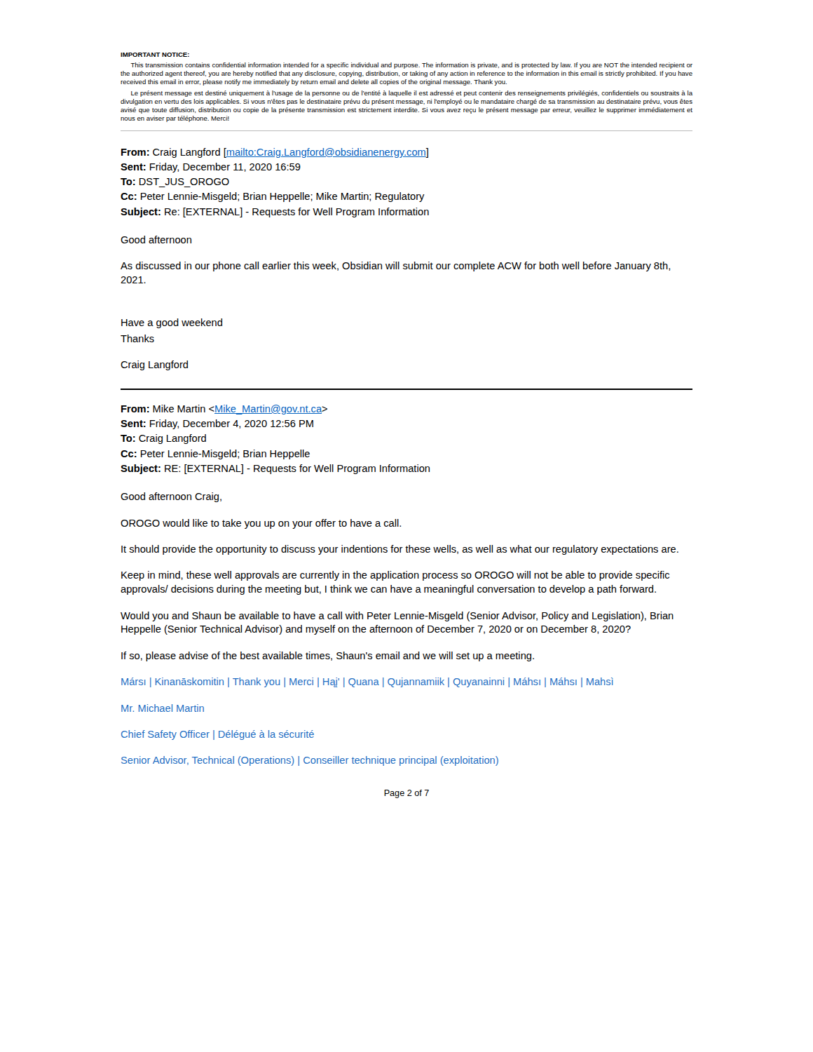IMPORTANT NOTICE:
This transmission contains confidential information intended for a specific individual and purpose. The information is private, and is protected by law. If you are NOT the intended recipient or the authorized agent thereof, you are hereby notified that any disclosure, copying, distribution, or taking of any action in reference to the information in this email is strictly prohibited. If you have received this email in error, please notify me immediately by return email and delete all copies of the original message. Thank you.
Le présent message est destiné uniquement à l'usage de la personne ou de l'entité à laquelle il est adressé et peut contenir des renseignements privilégiés, confidentiels ou soustraits à la divulgation en vertu des lois applicables. Si vous n'êtes pas le destinataire prévu du présent message, ni l'employé ou le mandataire chargé de sa transmission au destinataire prévu, vous êtes avisé que toute diffusion, distribution ou copie de la présente transmission est strictement interdite. Si vous avez reçu le présent message par erreur, veuillez le supprimer immédiatement et nous en aviser par téléphone. Merci!
From: Craig Langford [mailto:Craig.Langford@obsidianenergy.com]
Sent: Friday, December 11, 2020 16:59
To: DST_JUS_OROGO
Cc: Peter Lennie-Misgeld; Brian Heppelle; Mike Martin; Regulatory
Subject: Re: [EXTERNAL] - Requests for Well Program Information
Good afternoon
As discussed in our phone call earlier this week, Obsidian will submit our complete ACW for both well before January 8th, 2021.
Have a good weekend
Thanks
Craig Langford
From: Mike Martin <Mike_Martin@gov.nt.ca>
Sent: Friday, December 4, 2020 12:56 PM
To: Craig Langford
Cc: Peter Lennie-Misgeld; Brian Heppelle
Subject: RE: [EXTERNAL] - Requests for Well Program Information
Good afternoon Craig,
OROGO would like to take you up on your offer to have a call.
It should provide the opportunity to discuss your indentions for these wells, as well as what our regulatory expectations are.
Keep in mind, these well approvals are currently in the application process so OROGO will not be able to provide specific approvals/ decisions during the meeting but, I think we can have a meaningful conversation to develop a path forward.
Would you and Shaun be available to have a call with Peter Lennie-Misgeld (Senior Advisor, Policy and Legislation), Brian Heppelle (Senior Technical Advisor) and myself on the afternoon of December 7, 2020 or on December 8, 2020?
If so, please advise of the best available times, Shaun's email and we will set up a meeting.
Mársı | Kinanāskomitin | Thank you | Merci | Hąį' | Quana | Qujannamiik | Quyanainni | Máhsı | Máhsı | Mahsì
Mr. Michael Martin
Chief Safety Officer | Délégué à la sécurité
Senior Advisor, Technical (Operations) | Conseiller technique principal (exploitation)
Page 2 of 7